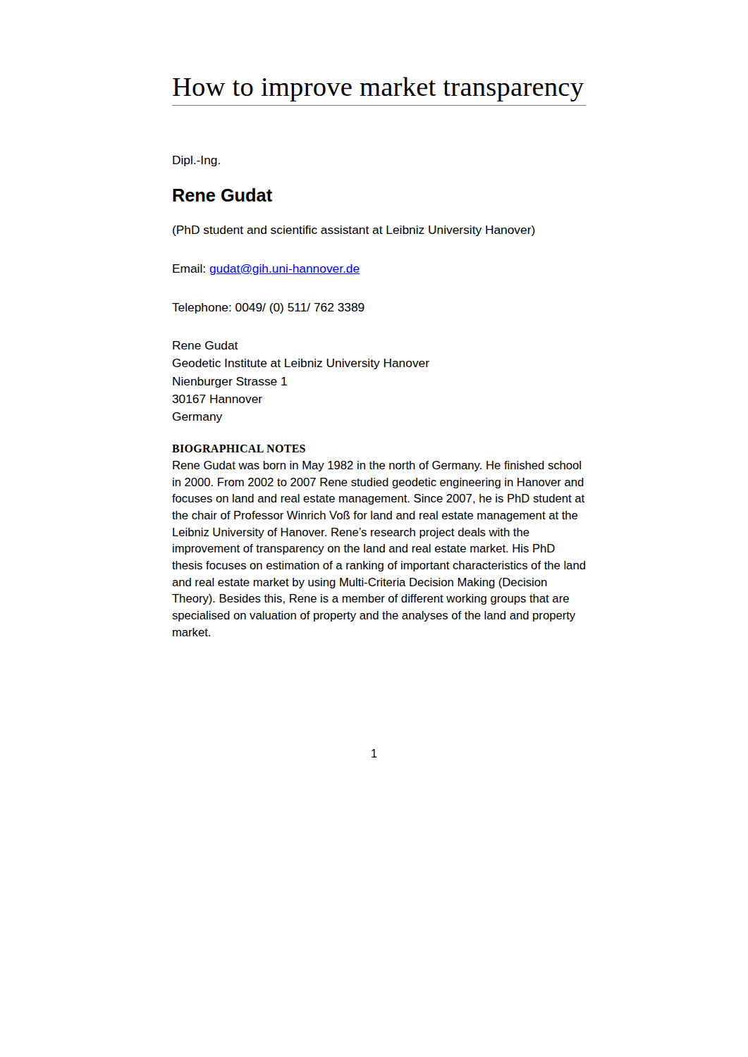How to improve market transparency
Dipl.-Ing.
Rene Gudat
(PhD student and scientific assistant at Leibniz University Hanover)
Email: gudat@gih.uni-hannover.de
Telephone: 0049/ (0) 511/ 762 3389
Rene Gudat
Geodetic Institute at Leibniz University Hanover
Nienburger Strasse 1
30167 Hannover
Germany
BIOGRAPHICAL NOTES
Rene Gudat was born in May 1982 in the north of Germany. He finished school in 2000. From 2002 to 2007 Rene studied geodetic engineering in Hanover and focuses on land and real estate management. Since 2007, he is PhD student at the chair of Professor Winrich Voß for land and real estate management at the Leibniz University of Hanover. Rene’s research project deals with the improvement of transparency on the land and real estate market. His PhD thesis focuses on estimation of a ranking of important characteristics of the land and real estate market by using Multi-Criteria Decision Making (Decision Theory). Besides this, Rene is a member of different working groups that are specialised on valuation of property and the analyses of the land and property market.
1